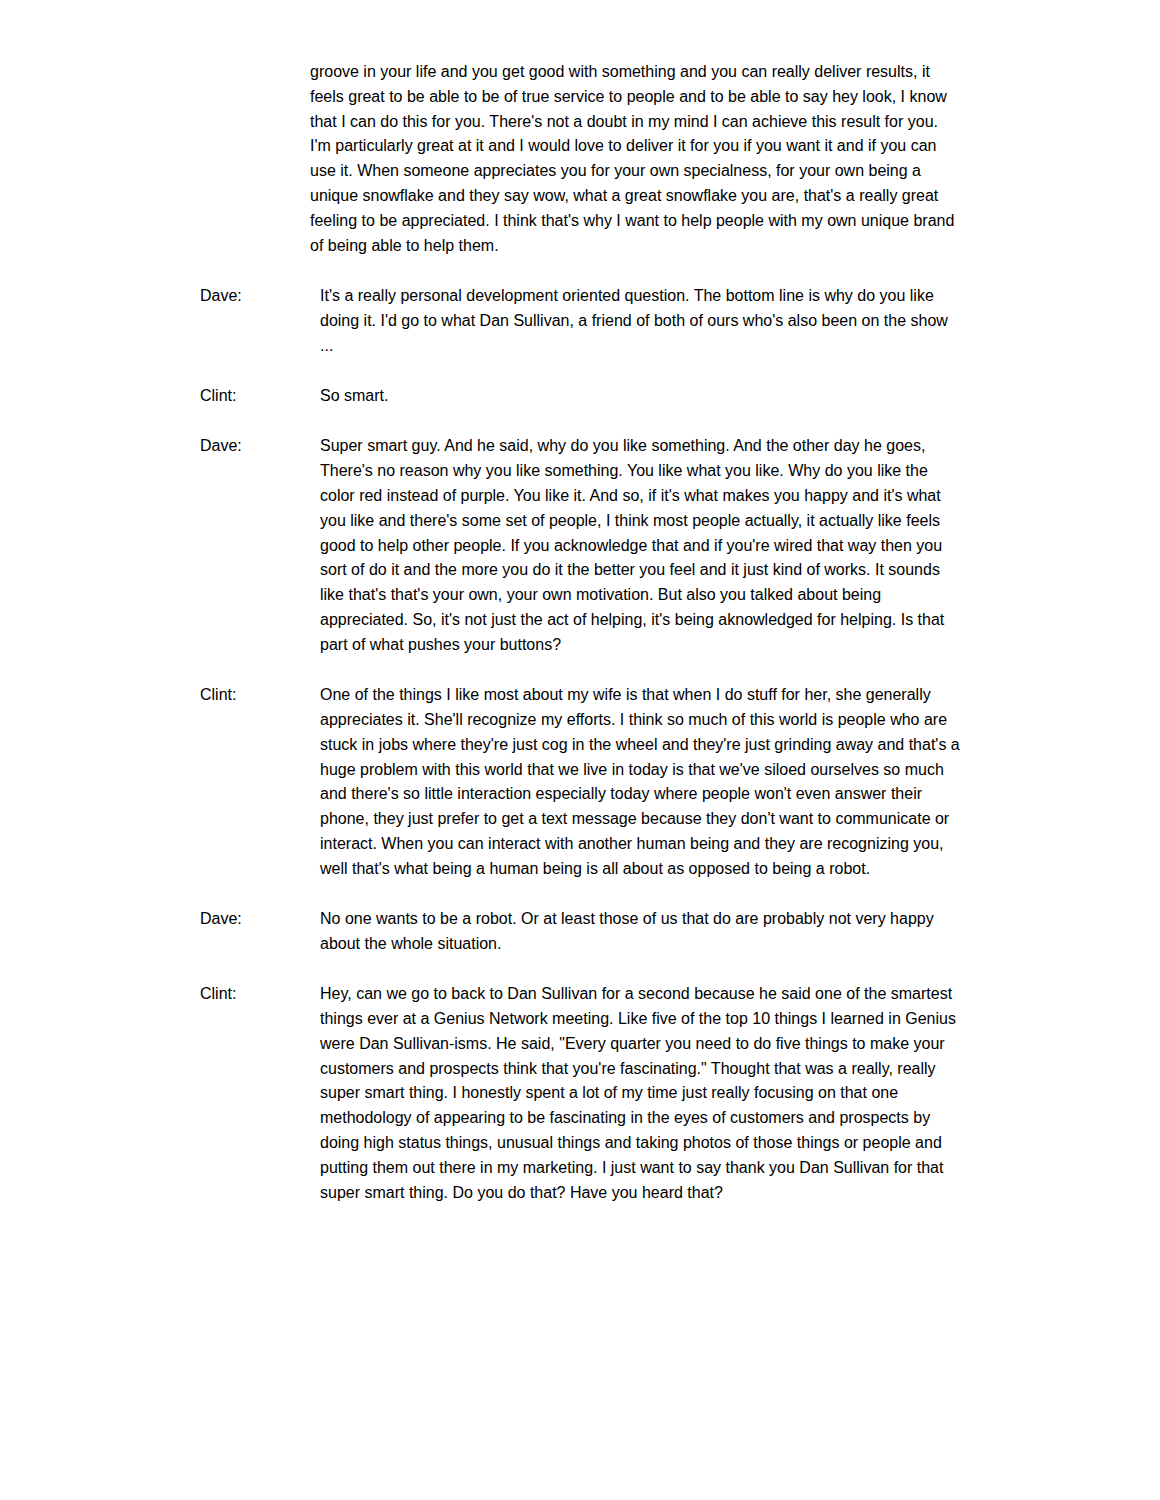groove in your life and you get good with something and you can really deliver results, it feels great to be able to be of true service to people and to be able to say hey look, I know that I can do this for you. There's not a doubt in my mind I can achieve this result for you. I'm particularly great at it and I would love to deliver it for you if you want it and if you can use it. When someone appreciates you for your own specialness, for your own being a unique snowflake and they say wow, what a great snowflake you are, that's a really great feeling to be appreciated. I think that's why I want to help people with my own unique brand of being able to help them.
Dave:
It's a really personal development oriented question. The bottom line is why do you like doing it. I'd go to what Dan Sullivan, a friend of both of ours who's also been on the show ...
Clint:
So smart.
Dave:
Super smart guy. And he said, why do you like something. And the other day he goes, There's no reason why you like something. You like what you like. Why do you like the color red instead of purple. You like it. And so, if it's what makes you happy and it's what you like and there's some set of people, I think most people actually, it actually like feels good to help other people. If you acknowledge that and if you're wired that way then you sort of do it and the more you do it the better you feel and it just kind of works. It sounds like that's that's your own, your own motivation. But also you talked about being appreciated. So, it's not just the act of helping, it's being aknowledged for helping. Is that part of what pushes your buttons?
Clint:
One of the things I like most about my wife is that when I do stuff for her, she generally appreciates it. She'll recognize my efforts. I think so much of this world is people who are stuck in jobs where they're just cog in the wheel and they're just grinding away and that's a huge problem with this world that we live in today is that we've siloed ourselves so much and there's so little interaction especially today where people won't even answer their phone, they just prefer to get a text message because they don't want to communicate or interact. When you can interact with another human being and they are recognizing you, well that's what being a human being is all about as opposed to being a robot.
Dave:
No one wants to be a robot. Or at least those of us that do are probably not very happy about the whole situation.
Clint:
Hey, can we go to back to Dan Sullivan for a second because he said one of the smartest things ever at a Genius Network meeting. Like five of the top 10 things I learned in Genius were Dan Sullivan-isms. He said, "Every quarter you need to do five things to make your customers and prospects think that you're fascinating." Thought that was a really, really super smart thing. I honestly spent a lot of my time just really focusing on that one methodology of appearing to be fascinating in the eyes of customers and prospects by doing high status things, unusual things and taking photos of those things or people and putting them out there in my marketing. I just want to say thank you Dan Sullivan for that super smart thing. Do you do that? Have you heard that?